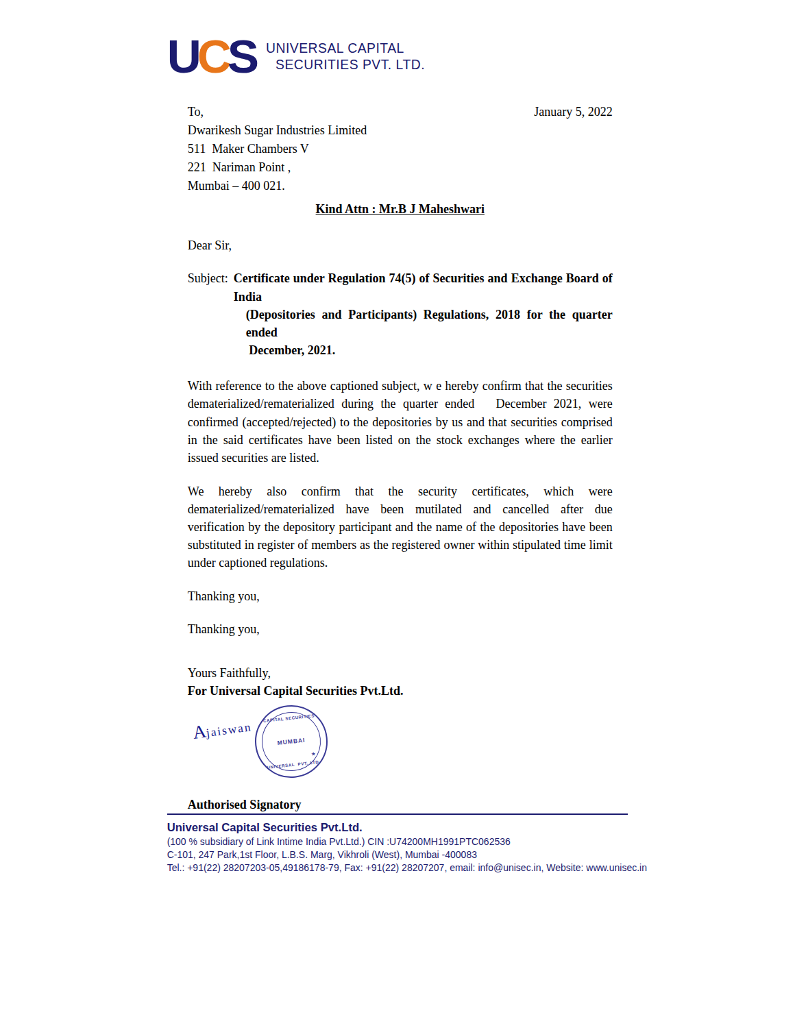UCS
UNIVERSAL CAPITAL SECURITIES PVT. LTD.
To,
Dwarikesh Sugar Industries Limited
511 Maker Chambers V
221 Nariman Point ,
Mumbai – 400 021.
January 5, 2022
Kind Attn : Mr.B J Maheshwari
Dear Sir,
Subject:
Certificate under Regulation 74(5) of Securities and Exchange Board of India (Depositories and Participants) Regulations, 2018 for the quarter ended December, 2021.
With reference to the above captioned subject, w e hereby confirm that the securities dematerialized/rematerialized during the quarter ended December 2021, were confirmed (accepted/rejected) to the depositories by us and that securities comprised in the said certificates have been listed on the stock exchanges where the earlier issued securities are listed.
We hereby also confirm that the security certificates, which were dematerialized/rematerialized have been mutilated and cancelled after due verification by the depository participant and the name of the depositories have been substituted in register of members as the registered owner within stipulated time limit under captioned regulations.
Thanking you,
Thanking you,
Yours Faithfully,
For Universal Capital Securities Pvt.Ltd.
Ajaiswan
CAPITAL SECURITIES
MUMBAI
UNIVERSAL PVT. LTD.
★
Authorised Signatory
Universal Capital Securities Pvt.Ltd.
(100 % subsidiary of Link Intime India Pvt.Ltd.) CIN :U74200MH1991PTC062536
C-101, 247 Park,1st Floor, L.B.S. Marg, Vikhroli (West), Mumbai -400083
Tel.: +91(22) 28207203-05,49186178-79, Fax: +91(22) 28207207, email: info@unisec.in, Website: www.unisec.in